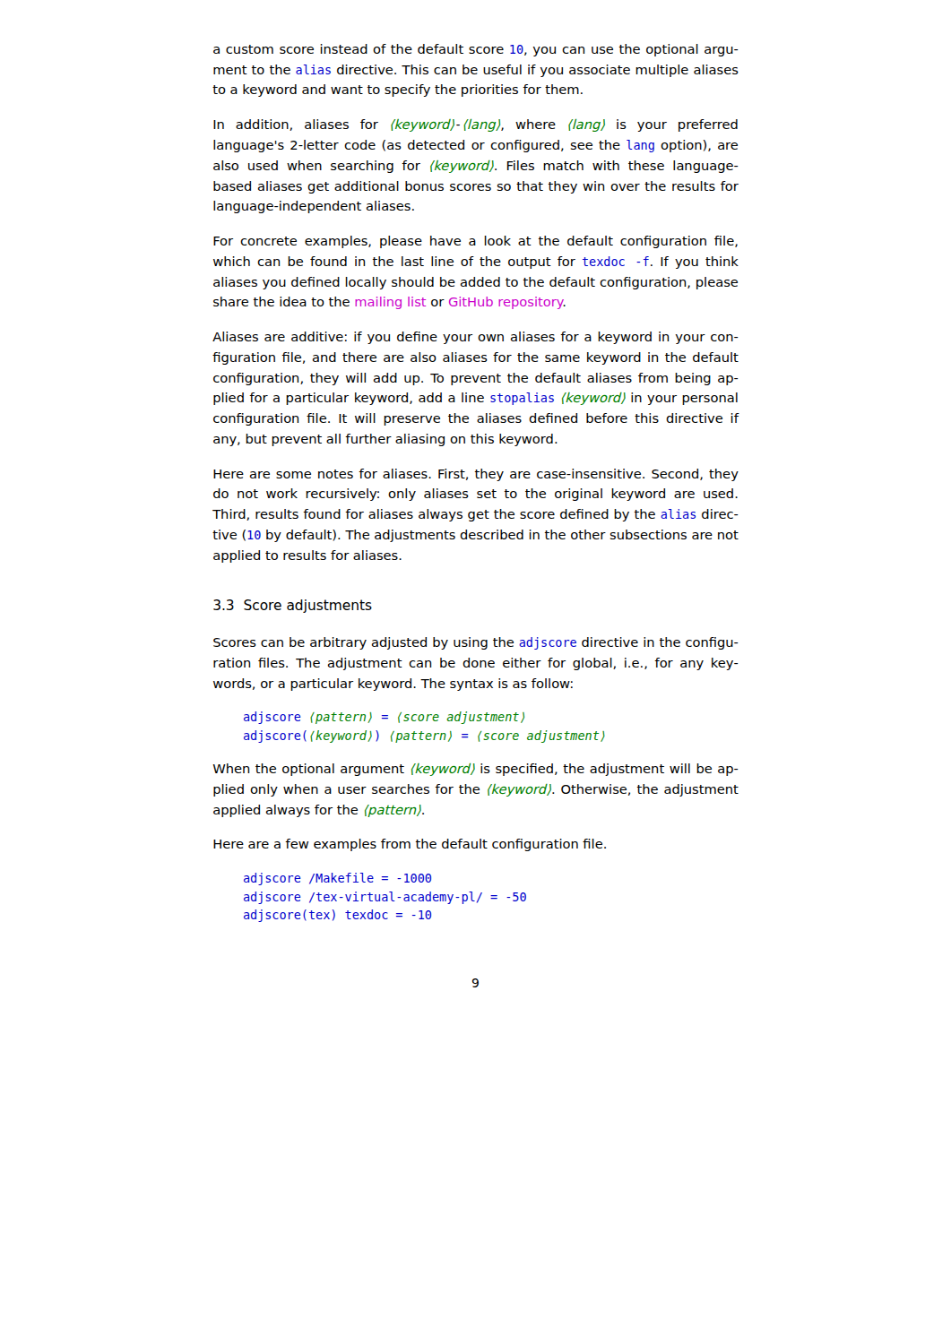a custom score instead of the default score 10, you can use the optional argument to the alias directive. This can be useful if you associate multiple aliases to a keyword and want to specify the priorities for them.
In addition, aliases for ⟨keyword⟩-⟨lang⟩, where ⟨lang⟩ is your preferred language's 2-letter code (as detected or configured, see the lang option), are also used when searching for ⟨keyword⟩. Files match with these language-based aliases get additional bonus scores so that they win over the results for language-independent aliases.
For concrete examples, please have a look at the default configuration file, which can be found in the last line of the output for texdoc -f. If you think aliases you defined locally should be added to the default configuration, please share the idea to the mailing list or GitHub repository.
Aliases are additive: if you define your own aliases for a keyword in your configuration file, and there are also aliases for the same keyword in the default configuration, they will add up. To prevent the default aliases from being applied for a particular keyword, add a line stopalias ⟨keyword⟩ in your personal configuration file. It will preserve the aliases defined before this directive if any, but prevent all further aliasing on this keyword.
Here are some notes for aliases. First, they are case-insensitive. Second, they do not work recursively: only aliases set to the original keyword are used. Third, results found for aliases always get the score defined by the alias directive (10 by default). The adjustments described in the other subsections are not applied to results for aliases.
3.3 Score adjustments
Scores can be arbitrary adjusted by using the adjscore directive in the configuration files. The adjustment can be done either for global, i.e., for any keywords, or a particular keyword. The syntax is as follow:
adjscore ⟨pattern⟩ = ⟨score adjustment⟩
adjscore(⟨keyword⟩) ⟨pattern⟩ = ⟨score adjustment⟩
When the optional argument ⟨keyword⟩ is specified, the adjustment will be applied only when a user searches for the ⟨keyword⟩. Otherwise, the adjustment applied always for the ⟨pattern⟩.
Here are a few examples from the default configuration file.
adjscore /Makefile = -1000
adjscore /tex-virtual-academy-pl/ = -50
adjscore(tex) texdoc = -10
9